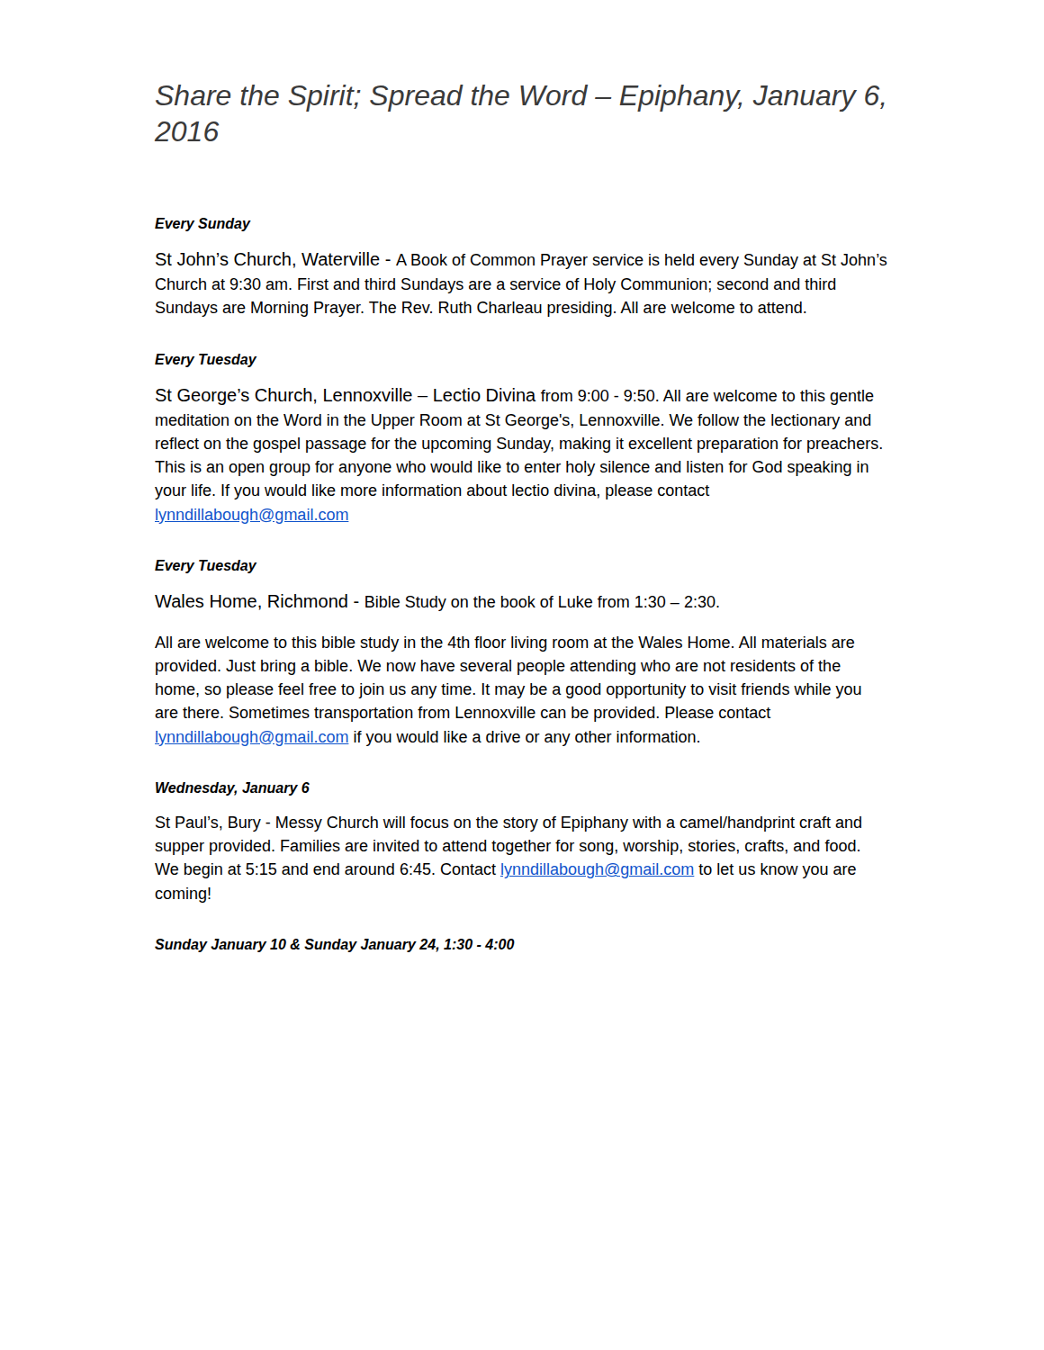Share the Spirit; Spread the Word – Epiphany, January 6, 2016
Every Sunday
St John’s Church, Waterville - A Book of Common Prayer service is held every Sunday at St John’s Church at 9:30 am. First and third Sundays are a service of Holy Communion; second and third Sundays are Morning Prayer. The Rev. Ruth Charleau presiding. All are welcome to attend.
Every Tuesday
St George’s Church, Lennoxville – Lectio Divina from 9:00 - 9:50. All are welcome to this gentle meditation on the Word in the Upper Room at St George's, Lennoxville. We follow the lectionary and reflect on the gospel passage for the upcoming Sunday, making it excellent preparation for preachers. This is an open group for anyone who would like to enter holy silence and listen for God speaking in your life. If you would like more information about lectio divina, please contact lynndillabough@gmail.com
Every Tuesday
Wales Home, Richmond - Bible Study on the book of Luke from 1:30 – 2:30.
All are welcome to this bible study in the 4th floor living room at the Wales Home. All materials are provided. Just bring a bible. We now have several people attending who are not residents of the home, so please feel free to join us any time. It may be a good opportunity to visit friends while you are there. Sometimes transportation from Lennoxville can be provided. Please contact lynndillabough@gmail.com if you would like a drive or any other information.
Wednesday, January 6
St Paul’s, Bury - Messy Church will focus on the story of Epiphany with a camel/handprint craft and supper provided. Families are invited to attend together for song, worship, stories, crafts, and food. We begin at 5:15 and end around 6:45. Contact lynndillabough@gmail.com to let us know you are coming!
Sunday January 10 & Sunday January 24, 1:30 - 4:00